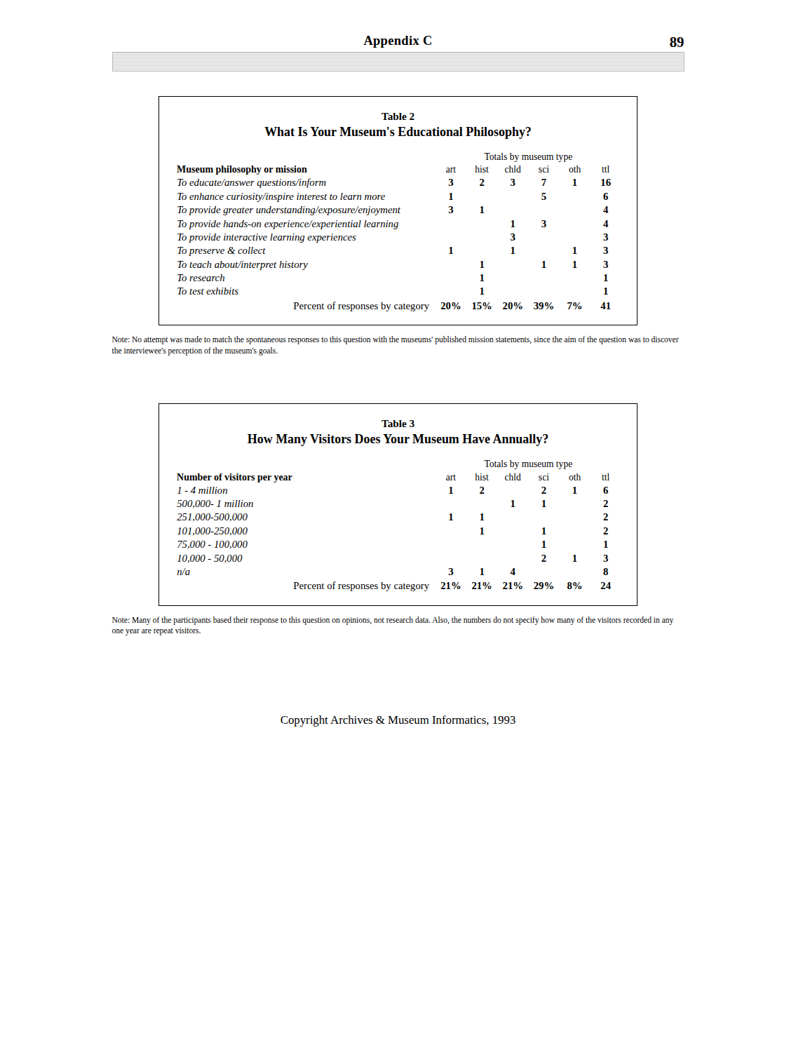Appendix C
89
Table 2 What Is Your Museum's Educational Philosophy?
| | Totals by museum type |
| Museum philosophy or mission | art | hist | chld | sci | oth | ttl |
| To educate/answer questions/inform | 3 | 2 | 3 | 7 | 1 | 16 |
| To enhance curiosity/inspire interest to learn more | 1 | | | 5 | | 6 |
| To provide greater understanding/exposure/enjoyment | 3 | 1 | | | | 4 |
| To provide hands-on experience/experiential learning | | | 1 | 3 | | 4 |
| To provide interactive learning experiences | | | 3 | | | 3 |
| To preserve & collect | 1 | | 1 | | 1 | 3 |
| To teach about/interpret history | | 1 | | 1 | 1 | 3 |
| To research | | 1 | | | | 1 |
| To test exhibits | | 1 | | | | 1 |
| Percent of responses by category | 20% | 15% | 20% | 39% | 7% | 41 |
Note: No attempt was made to match the spontaneous responses to this question with the museums' published mission statements, since the aim of the question was to discover the interviewee's perception of the museum's goals.
Table 3 How Many Visitors Does Your Museum Have Annually?
| | Totals by museum type |
| Number of visitors per year | art | hist | chld | sci | oth | ttl |
| 1 - 4 million | 1 | 2 | | 2 | 1 | 6 |
| 500,000- 1 million | | | 1 | 1 | | 2 |
| 251,000-500,000 | 1 | 1 | | | | 2 |
| 101,000-250,000 | | 1 | | 1 | | 2 |
| 75,000 - 100,000 | | | | 1 | | 1 |
| 10,000 - 50,000 | | | | 2 | 1 | 3 |
| n/a | 3 | 1 | 4 | | | 8 |
| Percent of responses by category | 21% | 21% | 21% | 29% | 8% | 24 |
Note: Many of the participants based their response to this question on opinions, not research data. Also, the numbers do not specify how many of the visitors recorded in any one year are repeat visitors.
Copyright Archives & Museum Informatics, 1993